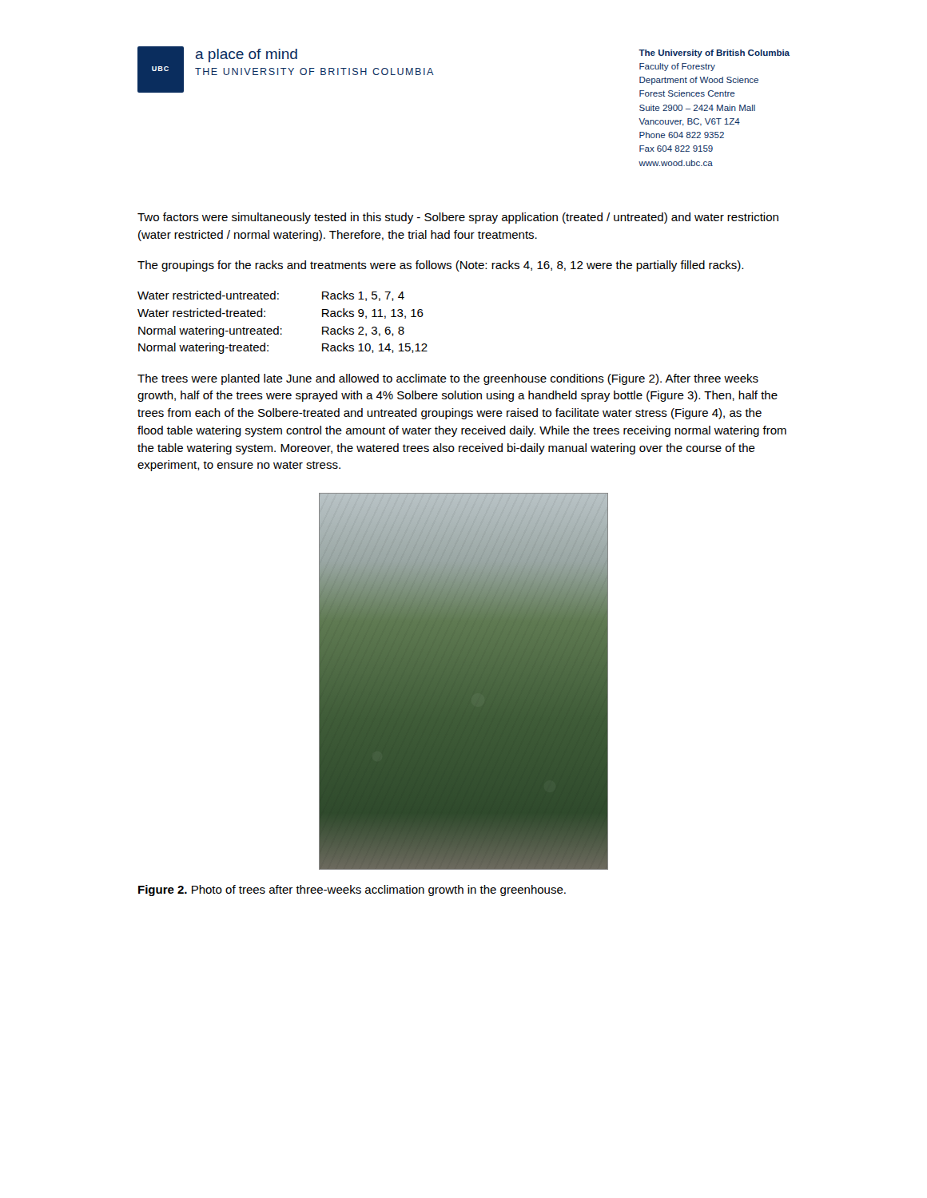UBC
a place of mind
The University of British Columbia
The University of British Columbia
Faculty of Forestry
Department of Wood Science
Forest Sciences Centre
Suite 2900 – 2424 Main Mall
Vancouver, BC, V6T 1Z4
Phone 604 822 9352
Fax 604 822 9159
www.wood.ubc.ca
Two factors were simultaneously tested in this study - Solbere spray application (treated / untreated) and water restriction (water restricted / normal watering). Therefore, the trial had four treatments.
The groupings for the racks and treatments were as follows (Note: racks 4, 16, 8, 12 were the partially filled racks).
| Water restricted-untreated: | Racks 1, 5, 7, 4 |
| Water restricted-treated: | Racks 9, 11, 13, 16 |
| Normal watering-untreated: | Racks 2, 3, 6, 8 |
| Normal watering-treated: | Racks 10, 14, 15,12 |
The trees were planted late June and allowed to acclimate to the greenhouse conditions (Figure 2). After three weeks growth, half of the trees were sprayed with a 4% Solbere solution using a handheld spray bottle (Figure 3). Then, half the trees from each of the Solbere-treated and untreated groupings were raised to facilitate water stress (Figure 4), as the flood table watering system control the amount of water they received daily. While the trees receiving normal watering from the table watering system. Moreover, the watered trees also received bi-daily manual watering over the course of the experiment, to ensure no water stress.
Figure 2. Photo of trees after three-weeks acclimation growth in the greenhouse.